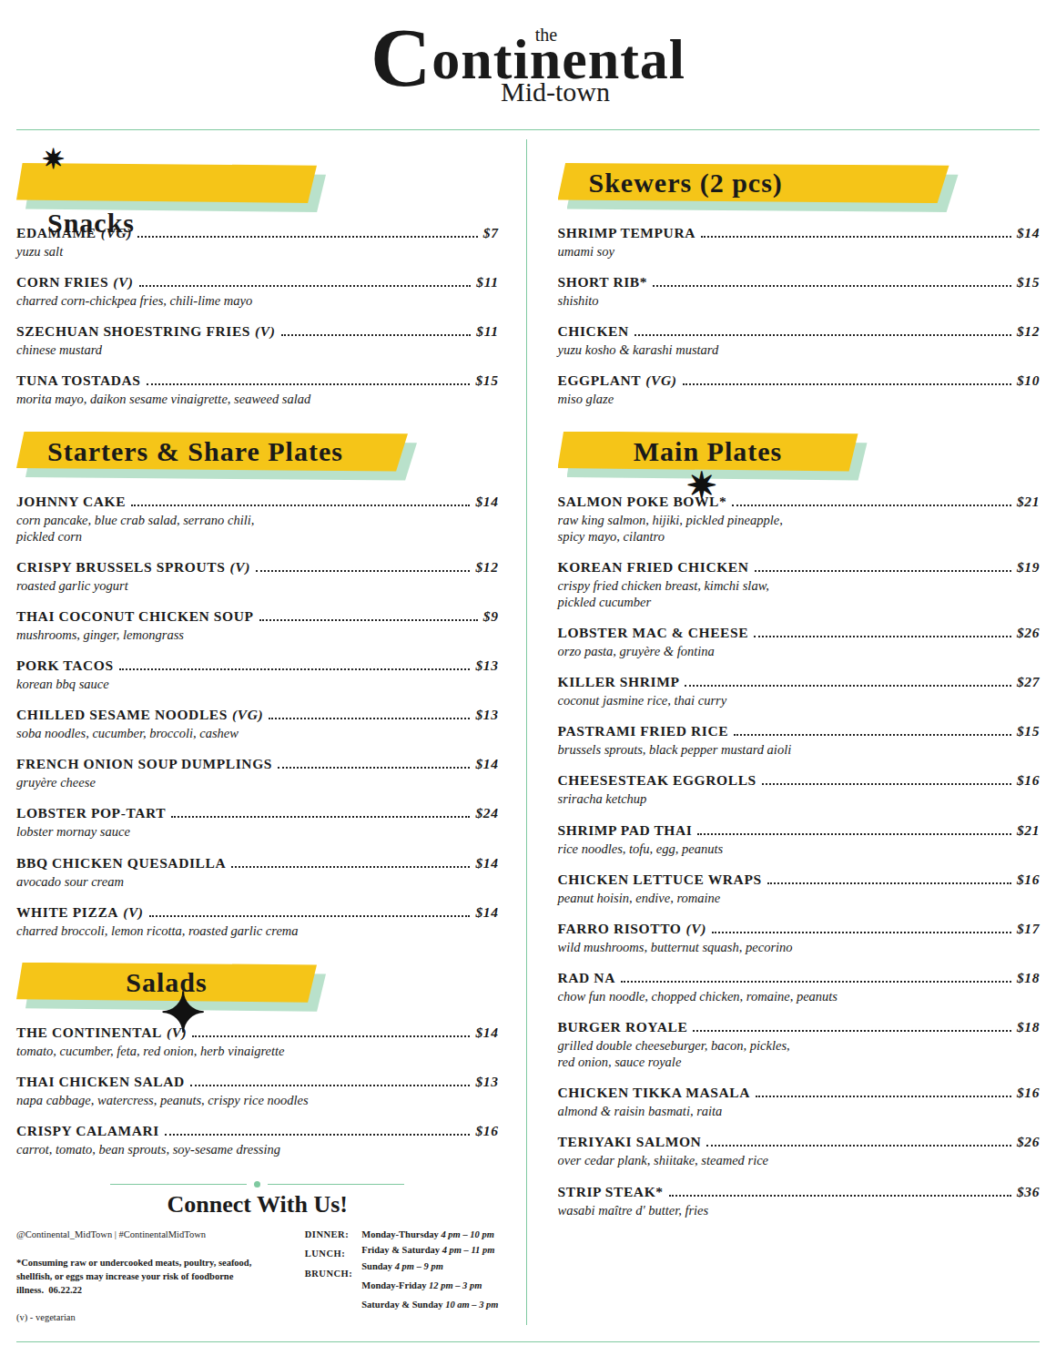the Continental Mid-town
✷
Snacks
Edamame(VG) $7
yuzu salt
Corn Fries(V) $11
charred corn-chickpea fries, chili-lime mayo
Szechuan Shoestring Fries(V) $11
chinese mustard
Tuna Tostadas $15
morita mayo, daikon sesame vinaigrette, seaweed salad
Starters & Share Plates
Johnny Cake $14
corn pancake, blue crab salad, serrano chili,
pickled corn
Crispy Brussels Sprouts(V) $12
roasted garlic yogurt
Thai Coconut Chicken Soup $9
mushrooms, ginger, lemongrass
Pork Tacos $13
korean bbq sauce
Chilled Sesame Noodles(VG) $13
soba noodles, cucumber, broccoli, cashew
French Onion Soup Dumplings $14
gruyère cheese
Lobster Pop-Tart $24
lobster mornay sauce
BBQ Chicken Quesadilla $14
avocado sour cream
White Pizza(V) $14
charred broccoli, lemon ricotta, roasted garlic crema
Salads ✦
The Continental(V) $14
tomato, cucumber, feta, red onion, herb vinaigrette
Thai Chicken Salad $13
napa cabbage, watercress, peanuts, crispy rice noodles
Crispy Calamari $16
carrot, tomato, bean sprouts, soy-sesame dressing
Connect With Us!
@Continental_MidTown | #ContinentalMidTown
*Consuming raw or undercooked meats, poultry, seafood, shellfish, or eggs may increase your risk of foodborne illness. 06.22.22
(v) - vegetarian
DINNER:
LUNCH:
BRUNCH:
Monday-Thursday 4 pm – 10 pm
Friday & Saturday 4 pm – 11 pm
Sunday 4 pm – 9 pm
Monday-Friday 12 pm – 3 pm
Saturday & Sunday 10 am – 3 pm
Skewers (2 pcs)
Shrimp Tempura $14
umami soy
Short Rib* $15
shishito
Chicken $12
yuzu kosho & karashi mustard
Eggplant(VG) $10
miso glaze
Main Plates ✷
Salmon Poke Bowl* $21
raw king salmon, hijiki, pickled pineapple,
spicy mayo, cilantro
Korean Fried Chicken $19
crispy fried chicken breast, kimchi slaw,
pickled cucumber
Lobster Mac & Cheese $26
orzo pasta, gruyère & fontina
Killer Shrimp $27
coconut jasmine rice, thai curry
Pastrami Fried Rice $15
brussels sprouts, black pepper mustard aioli
Cheesesteak Eggrolls $16
sriracha ketchup
Shrimp Pad Thai $21
rice noodles, tofu, egg, peanuts
Chicken Lettuce Wraps $16
peanut hoisin, endive, romaine
Farro Risotto(V) $17
wild mushrooms, butternut squash, pecorino
Rad Na $18
chow fun noodle, chopped chicken, romaine, peanuts
Burger Royale $18
grilled double cheeseburger, bacon, pickles,
red onion, sauce royale
Chicken Tikka Masala $16
almond & raisin basmati, raita
Teriyaki Salmon $26
over cedar plank, shiitake, steamed rice
Strip Steak* $36
wasabi maître d' butter, fries